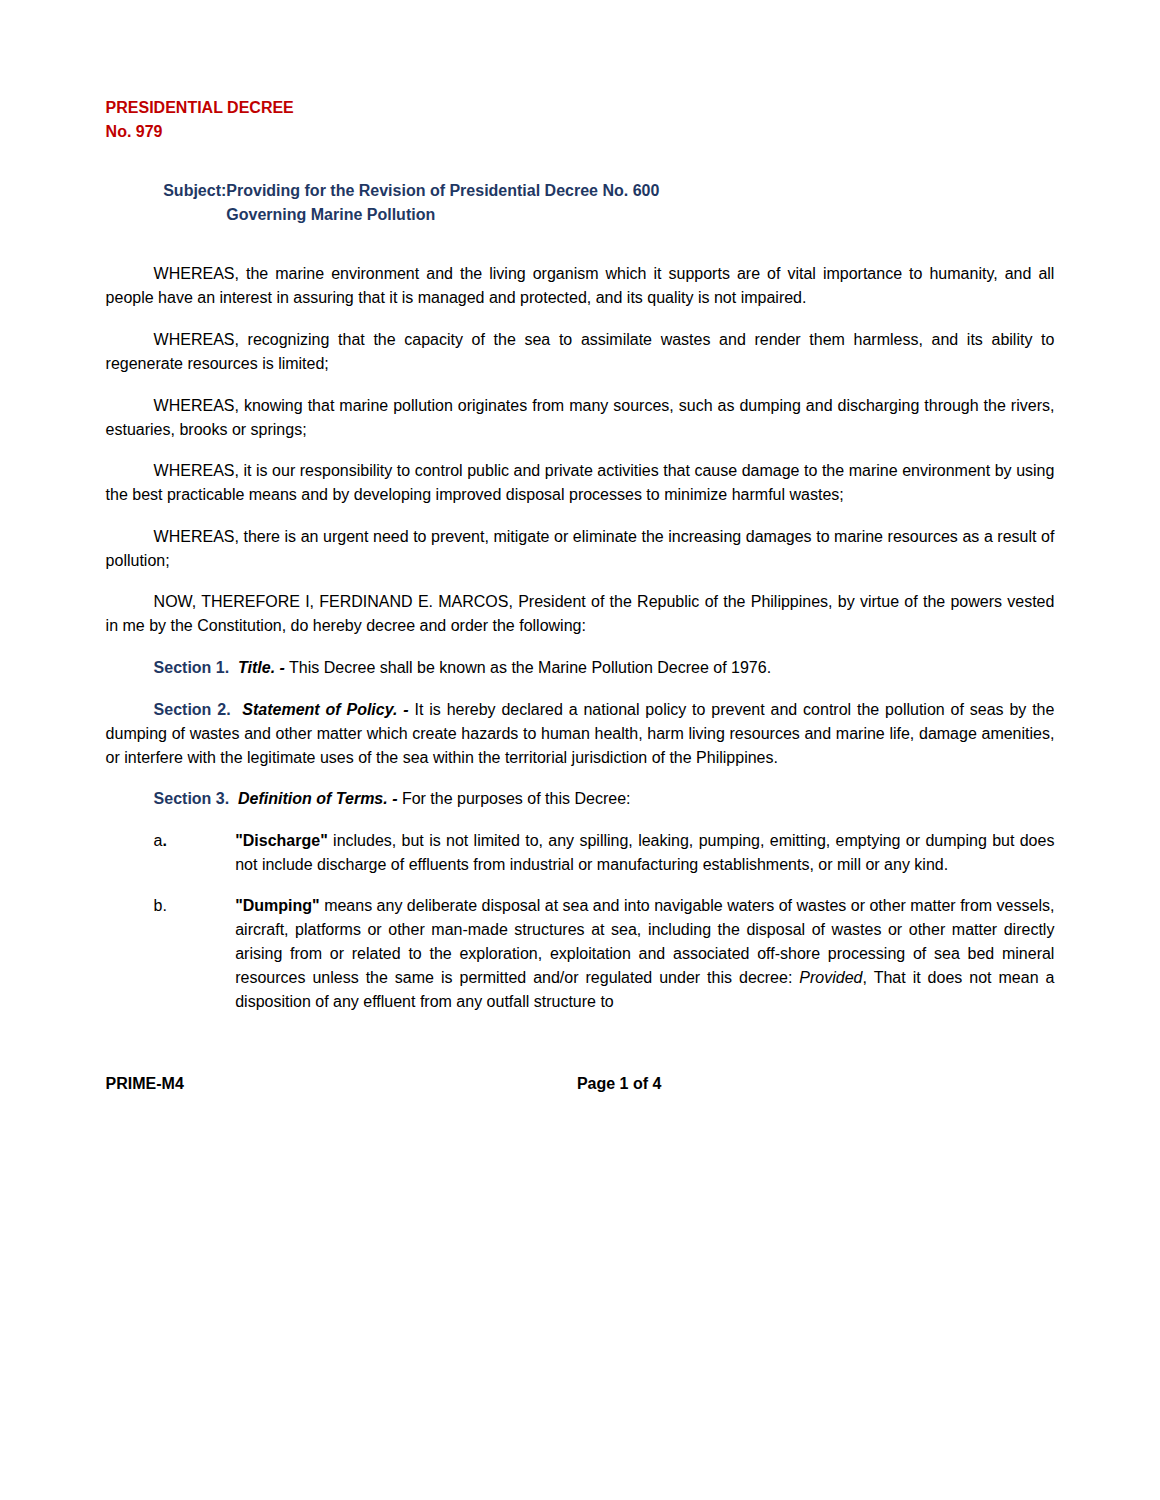PRESIDENTIAL DECREE
No. 979
| Subject: | Providing for the Revision of Presidential Decree No. 600 Governing Marine Pollution |
WHEREAS, the marine environment and the living organism which it supports are of vital importance to humanity, and all people have an interest in assuring that it is managed and protected, and its quality is not impaired.
WHEREAS, recognizing that the capacity of the sea to assimilate wastes and render them harmless, and its ability to regenerate resources is limited;
WHEREAS, knowing that marine pollution originates from many sources, such as dumping and discharging through the rivers, estuaries, brooks or springs;
WHEREAS, it is our responsibility to control public and private activities that cause damage to the marine environment by using the best practicable means and by developing improved disposal processes to minimize harmful wastes;
WHEREAS, there is an urgent need to prevent, mitigate or eliminate the increasing damages to marine resources as a result of pollution;
NOW, THEREFORE I, FERDINAND E. MARCOS, President of the Republic of the Philippines, by virtue of the powers vested in me by the Constitution, do hereby decree and order the following:
Section 1. Title. - This Decree shall be known as the Marine Pollution Decree of 1976.
Section 2. Statement of Policy. - It is hereby declared a national policy to prevent and control the pollution of seas by the dumping of wastes and other matter which create hazards to human health, harm living resources and marine life, damage amenities, or interfere with the legitimate uses of the sea within the territorial jurisdiction of the Philippines.
Section 3. Definition of Terms. - For the purposes of this Decree:
| a . | "Discharge" includes, but is not limited to, any spilling, leaking, pumping, emitting, emptying or dumping but does not include discharge of effluents from industrial or manufacturing establishments, or mill or any kind. |
| b. | "Dumping" means any deliberate disposal at sea and into navigable waters of wastes or other matter from vessels, aircraft, platforms or other man-made structures at sea, including the disposal of wastes or other matter directly arising from or related to the exploration, exploitation and associated off-shore processing of sea bed mineral resources unless the same is permitted and/or regulated under this decree: Provided , That it does not mean a disposition of any effluent from any outfall structure to |
PRIME-M4
Page 1 of 4